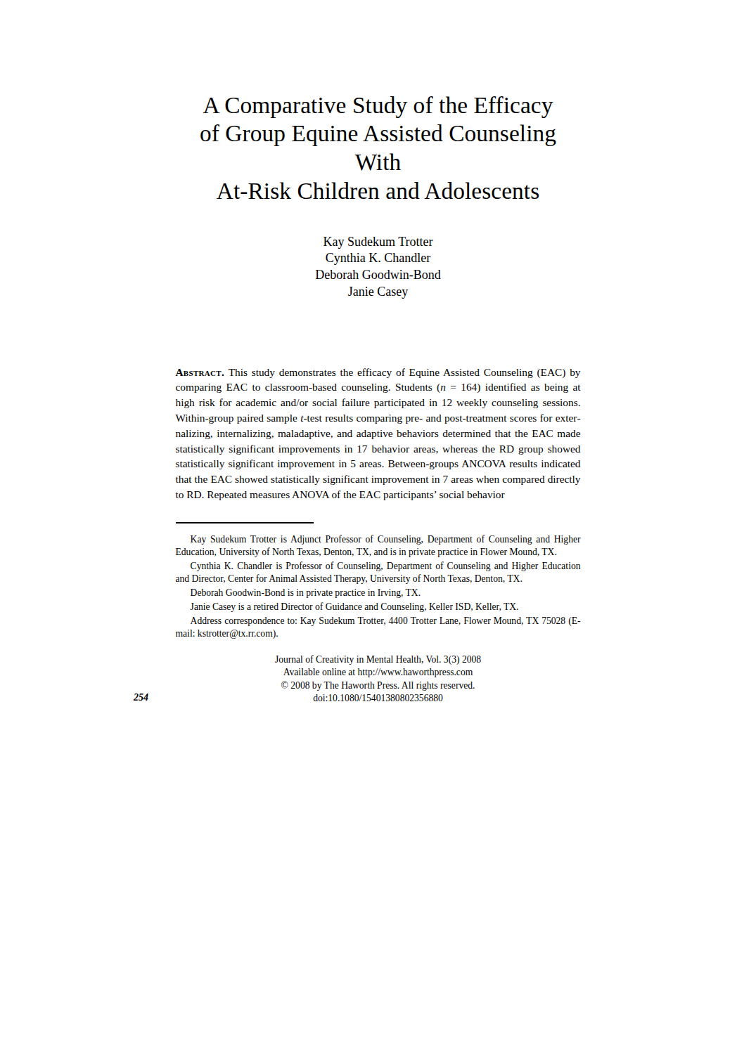A Comparative Study of the Efficacy
of Group Equine Assisted Counseling With
At-Risk Children and Adolescents
Kay Sudekum Trotter
Cynthia K. Chandler
Deborah Goodwin-Bond
Janie Casey
Abstract. This study demonstrates the efficacy of Equine Assisted Counseling (EAC) by comparing EAC to classroom-based counseling. Students (n = 164) identified as being at high risk for academic and/or social failure participated in 12 weekly counseling sessions. Within-group paired sample t-test results comparing pre- and post-treatment scores for externalizing, internalizing, maladaptive, and adaptive behaviors determined that the EAC made statistically significant improvements in 17 behavior areas, whereas the RD group showed statistically significant improvement in 5 areas. Between-groups ANCOVA results indicated that the EAC showed statistically significant improvement in 7 areas when compared directly to RD. Repeated measures ANOVA of the EAC participants’ social behavior
Kay Sudekum Trotter is Adjunct Professor of Counseling, Department of Counseling and Higher Education, University of North Texas, Denton, TX, and is in private practice in Flower Mound, TX.
Cynthia K. Chandler is Professor of Counseling, Department of Counseling and Higher Education and Director, Center for Animal Assisted Therapy, University of North Texas, Denton, TX.
Deborah Goodwin-Bond is in private practice in Irving, TX.
Janie Casey is a retired Director of Guidance and Counseling, Keller ISD, Keller, TX.
Address correspondence to: Kay Sudekum Trotter, 4400 Trotter Lane, Flower Mound, TX 75028 (E-mail: kstrotter@tx.rr.com).
Journal of Creativity in Mental Health, Vol. 3(3) 2008
Available online at http://www.haworthpress.com
© 2008 by The Haworth Press. All rights reserved.
254doi:10.1080/15401380802356880